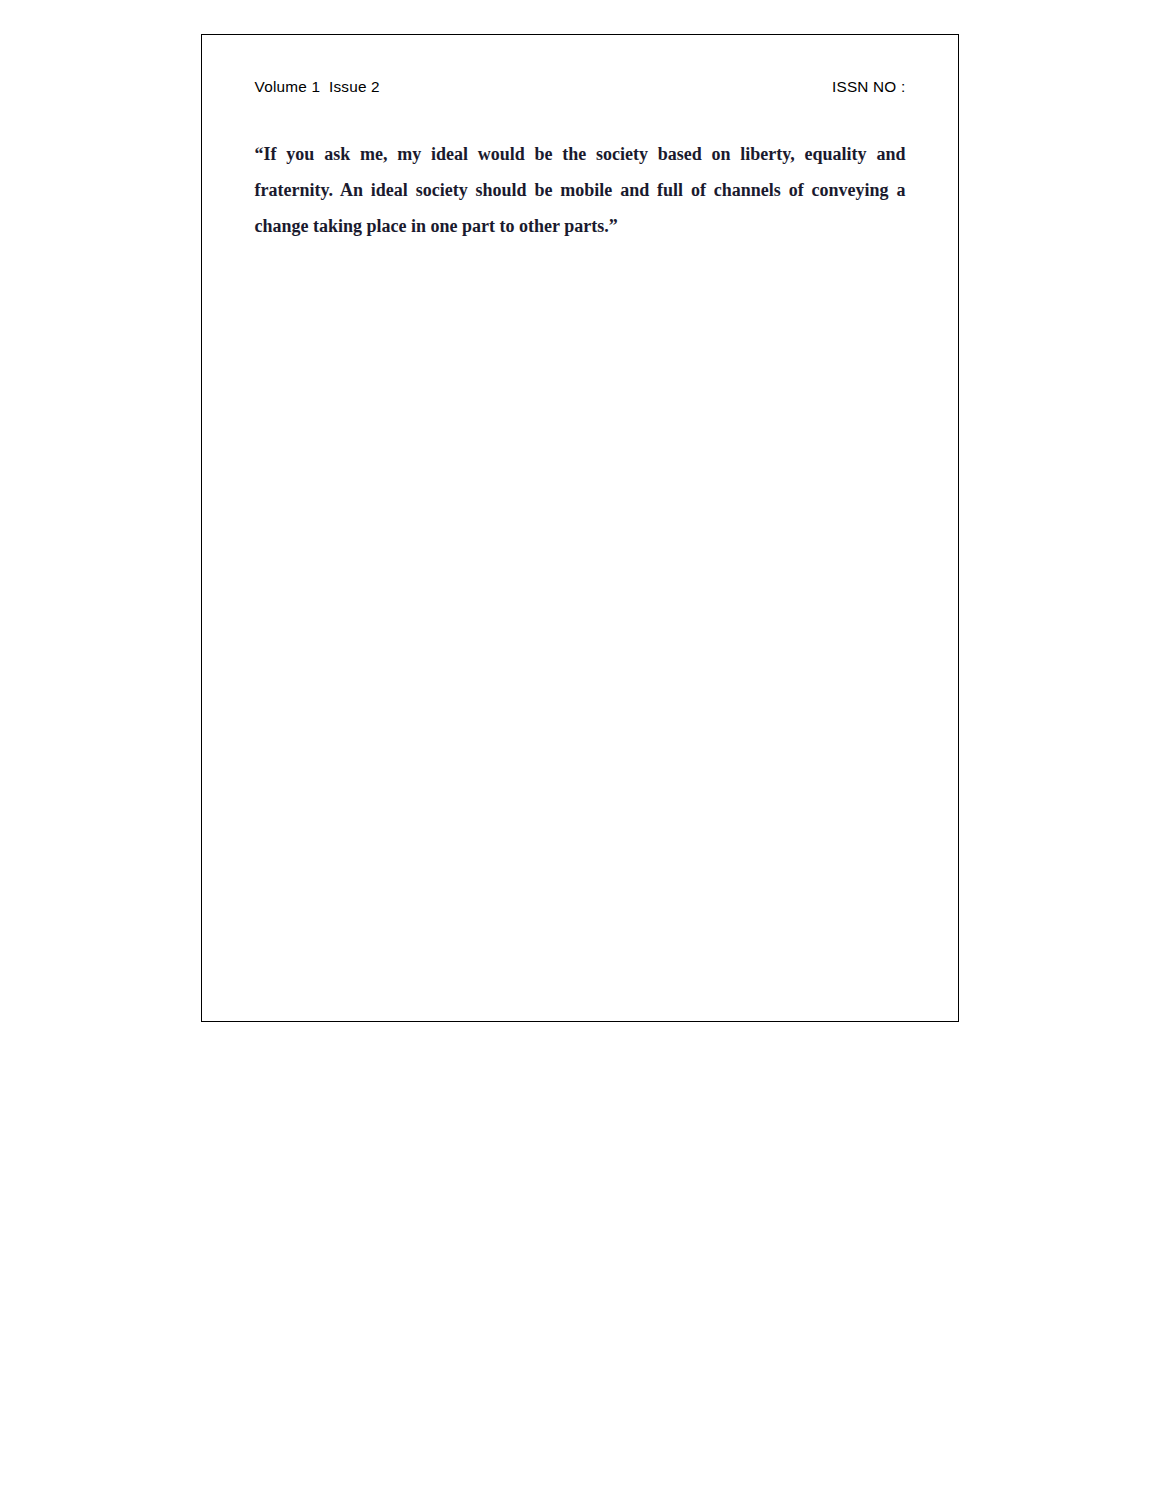Volume 1 Issue 2 ISSN NO :
“If you ask me, my ideal would be the society based on liberty, equality and fraternity. An ideal society should be mobile and full of channels of conveying a change taking place in one part to other parts.”